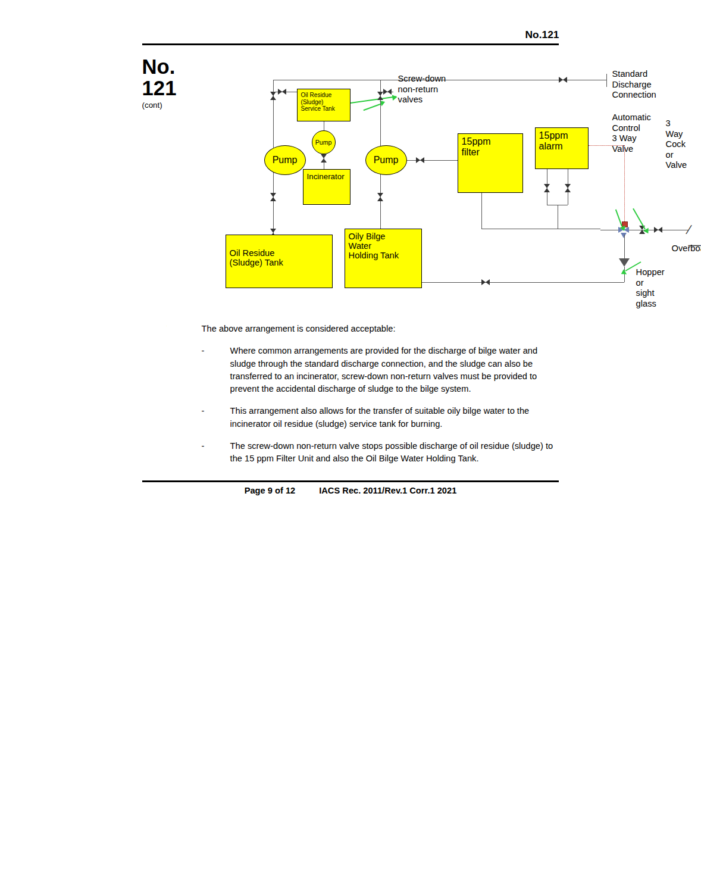No.121
No.
121
(cont)
Standard
Discharge
Connection
Oil Residue
(Sludge)
Service Tank
Screw-down
non-return
valves
Pump
Incinerator
Pump
Pump
Oil Residue
(Sludge) Tank
Oily Bilge
Water
Holding Tank
15ppm
filter
15ppm
alarm
Automatic
Control
3 Way
Valve
3 Way
Cock or
Valve
∕—
Overboard
Hopper or
sight glass
The above arrangement is considered acceptable:
Where common arrangements are provided for the discharge of bilge water and sludge through the standard discharge connection, and the sludge can also be transferred to an incinerator, screw-down non-return valves must be provided to prevent the accidental discharge of sludge to the bilge system.
This arrangement also allows for the transfer of suitable oily bilge water to the incinerator oil residue (sludge) service tank for burning.
The screw-down non-return valve stops possible discharge of oil residue (sludge) to the 15 ppm Filter Unit and also the Oil Bilge Water Holding Tank.
Page 9 of 12 IACS Rec. 2011/Rev.1 Corr.1 2021